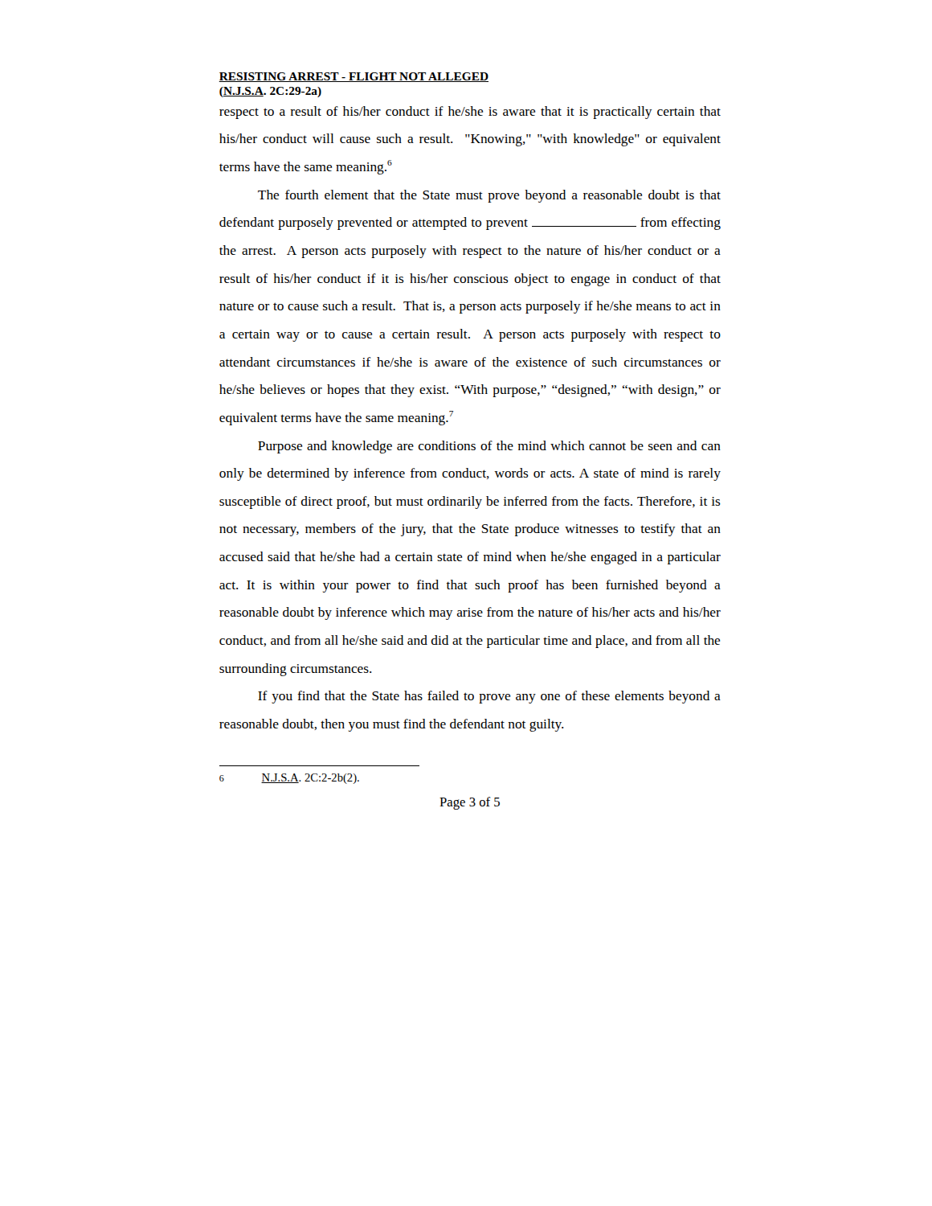RESISTING ARREST - FLIGHT NOT ALLEGED
(N.J.S.A. 2C:29-2a)
respect to a result of his/her conduct if he/she is aware that it is practically certain that his/her conduct will cause such a result. "Knowing," "with knowledge" or equivalent terms have the same meaning.6
The fourth element that the State must prove beyond a reasonable doubt is that defendant purposely prevented or attempted to prevent from effecting the arrest. A person acts purposely with respect to the nature of his/her conduct or a result of his/her conduct if it is his/her conscious object to engage in conduct of that nature or to cause such a result. That is, a person acts purposely if he/she means to act in a certain way or to cause a certain result. A person acts purposely with respect to attendant circumstances if he/she is aware of the existence of such circumstances or he/she believes or hopes that they exist. “With purpose,” “designed,” “with design,” or equivalent terms have the same meaning.7
Purpose and knowledge are conditions of the mind which cannot be seen and can only be determined by inference from conduct, words or acts. A state of mind is rarely susceptible of direct proof, but must ordinarily be inferred from the facts. Therefore, it is not necessary, members of the jury, that the State produce witnesses to testify that an accused said that he/she had a certain state of mind when he/she engaged in a particular act. It is within your power to find that such proof has been furnished beyond a reasonable doubt by inference which may arise from the nature of his/her acts and his/her conduct, and from all he/she said and did at the particular time and place, and from all the surrounding circumstances.
If you find that the State has failed to prove any one of these elements beyond a reasonable doubt, then you must find the defendant not guilty.
6
N.J.S.A. 2C:2-2b(2).
Page 3 of 5